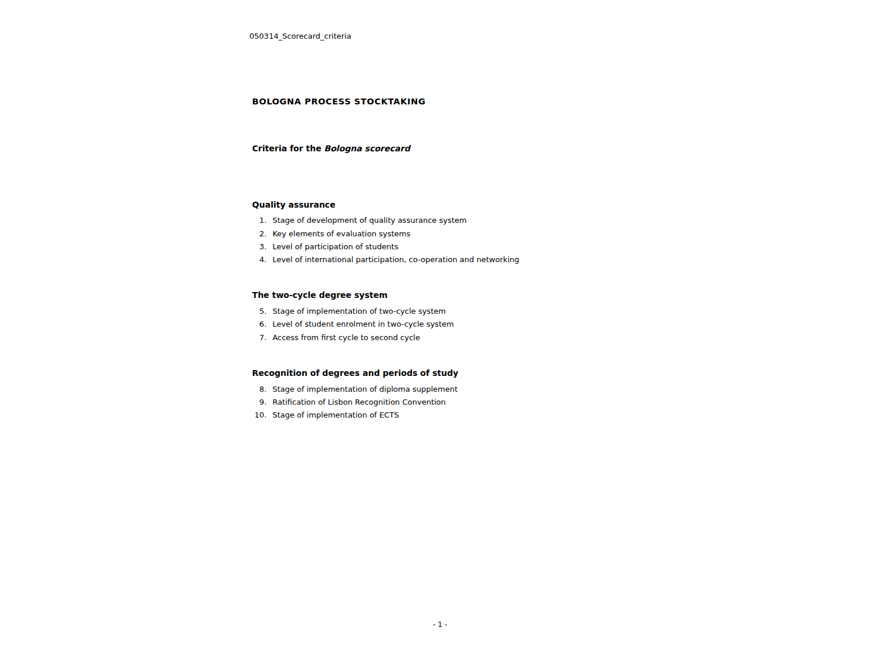050314_Scorecard_criteria
BOLOGNA PROCESS STOCKTAKING
Criteria for the Bologna scorecard
Quality assurance
Stage of development of quality assurance system
Key elements of evaluation systems
Level of participation of students
Level of international participation, co-operation and networking
The two-cycle degree system
Stage of implementation of two-cycle system
Level of student enrolment in two-cycle system
Access from first cycle to second cycle
Recognition of degrees and periods of study
Stage of implementation of diploma supplement
Ratification of Lisbon Recognition Convention
Stage of implementation of ECTS
- 1 -